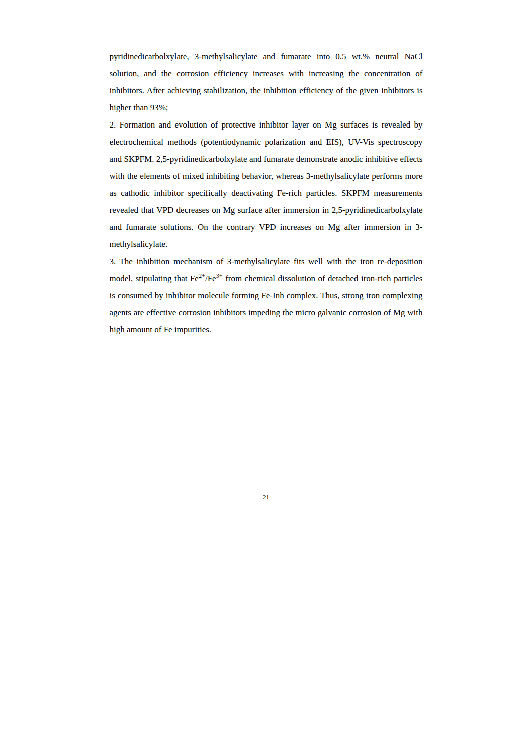pyridinedicarbolxylate, 3-methylsalicylate and fumarate into 0.5 wt.% neutral NaCl solution, and the corrosion efficiency increases with increasing the concentration of inhibitors. After achieving stabilization, the inhibition efficiency of the given inhibitors is higher than 93%;
2. Formation and evolution of protective inhibitor layer on Mg surfaces is revealed by electrochemical methods (potentiodynamic polarization and EIS), UV-Vis spectroscopy and SKPFM. 2,5-pyridinedicarbolxylate and fumarate demonstrate anodic inhibitive effects with the elements of mixed inhibiting behavior, whereas 3-methylsalicylate performs more as cathodic inhibitor specifically deactivating Fe-rich particles. SKPFM measurements revealed that VPD decreases on Mg surface after immersion in 2,5-pyridinedicarbolxylate and fumarate solutions. On the contrary VPD increases on Mg after immersion in 3-methylsalicylate.
3. The inhibition mechanism of 3-methylsalicylate fits well with the iron re-deposition model, stipulating that Fe2+/Fe3+ from chemical dissolution of detached iron-rich particles is consumed by inhibitor molecule forming Fe-Inh complex. Thus, strong iron complexing agents are effective corrosion inhibitors impeding the micro galvanic corrosion of Mg with high amount of Fe impurities.
21